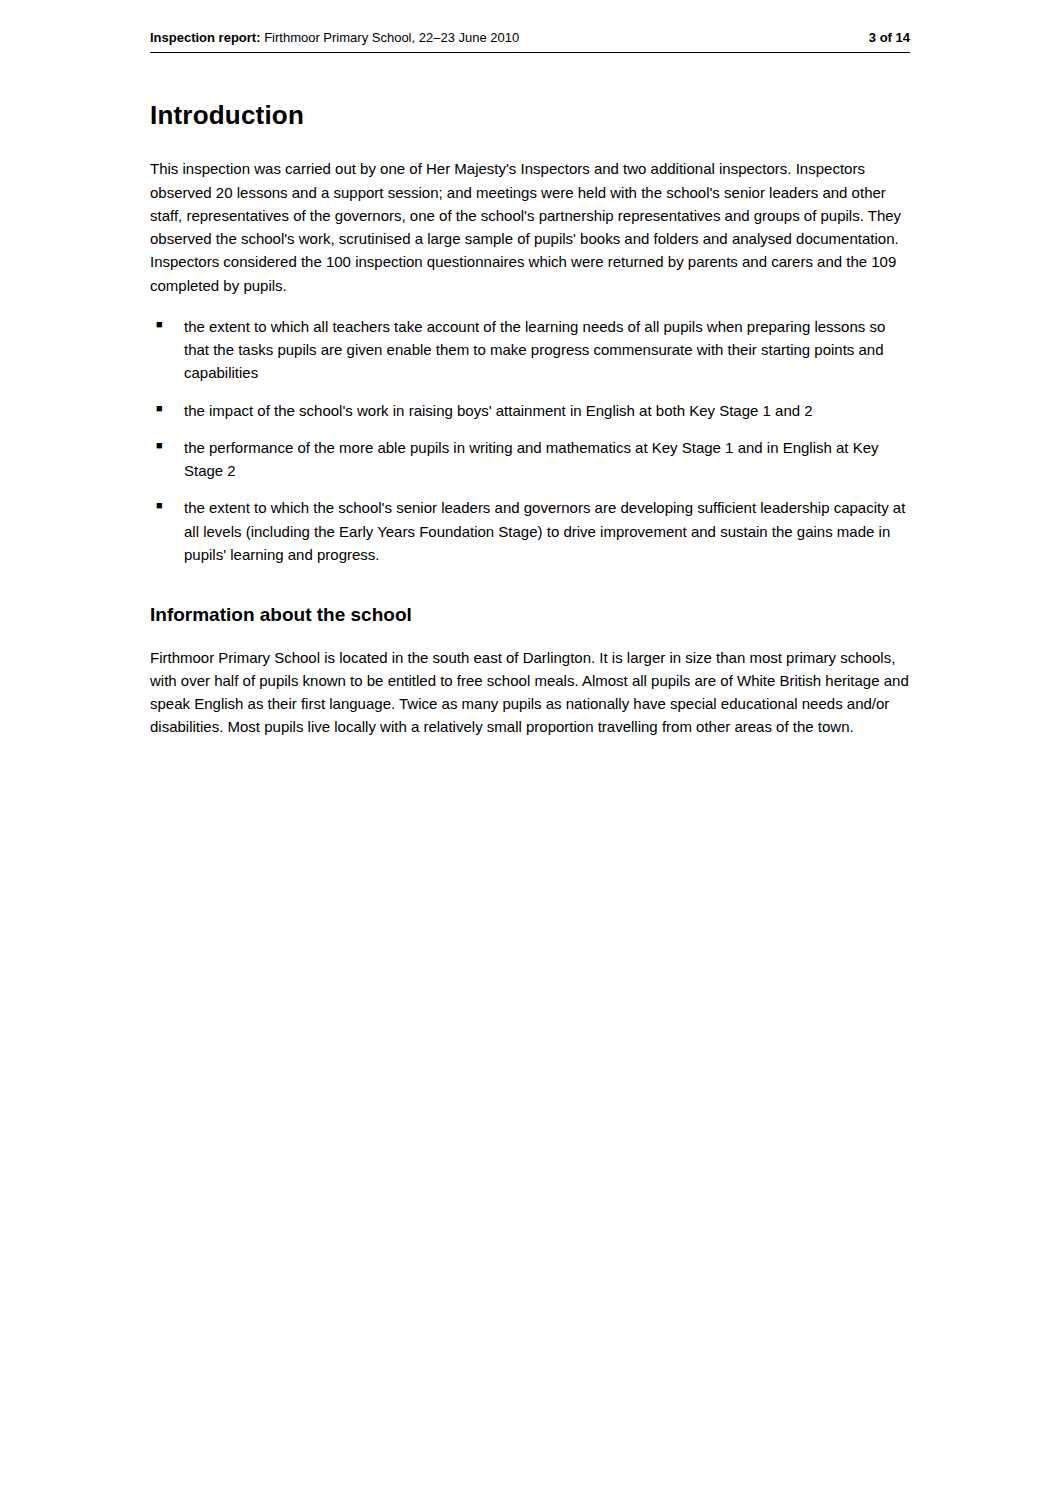Inspection report: Firthmoor Primary School, 22–23 June 2010
3 of 14
Introduction
This inspection was carried out by one of Her Majesty's Inspectors and two additional inspectors. Inspectors observed 20 lessons and a support session; and meetings were held with the school's senior leaders and other staff, representatives of the governors, one of the school's partnership representatives and groups of pupils. They observed the school's work, scrutinised a large sample of pupils' books and folders and analysed documentation. Inspectors considered the 100 inspection questionnaires which were returned by parents and carers and the 109 completed by pupils.
the extent to which all teachers take account of the learning needs of all pupils when preparing lessons so that the tasks pupils are given enable them to make progress commensurate with their starting points and capabilities
the impact of the school's work in raising boys' attainment in English at both Key Stage 1 and 2
the performance of the more able pupils in writing and mathematics at Key Stage 1 and in English at Key Stage 2
the extent to which the school's senior leaders and governors are developing sufficient leadership capacity at all levels (including the Early Years Foundation Stage) to drive improvement and sustain the gains made in pupils' learning and progress.
Information about the school
Firthmoor Primary School is located in the south east of Darlington. It is larger in size than most primary schools, with over half of pupils known to be entitled to free school meals. Almost all pupils are of White British heritage and speak English as their first language. Twice as many pupils as nationally have special educational needs and/or disabilities. Most pupils live locally with a relatively small proportion travelling from other areas of the town.